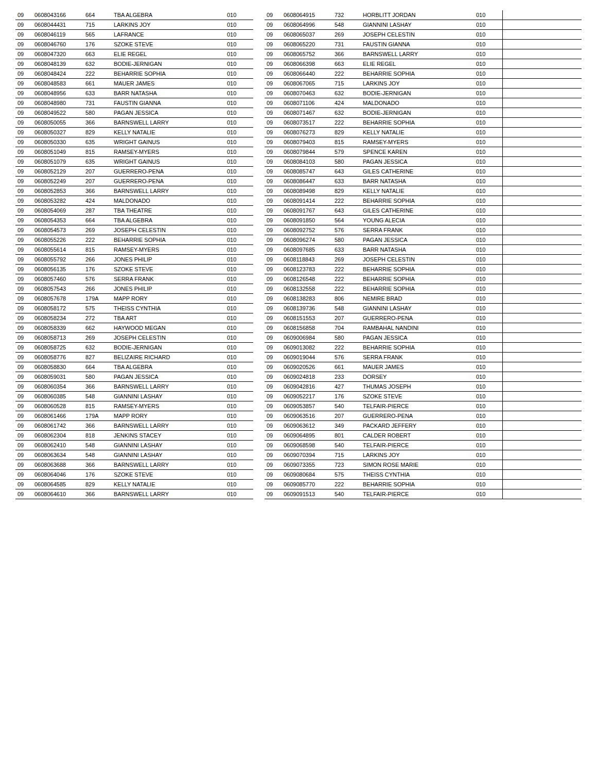| 09 | 0608043166 | 664 | TBA ALGEBRA | 010 | | 09 | 0608064915 | 732 | HORBLITT JORDAN | 010 | |
| 09 | 0608044431 | 715 | LARKINS JOY | 010 | | 09 | 0608064996 | 548 | GIANNINI LASHAY | 010 | |
| 09 | 0608046119 | 565 | LAFRANCE | 010 | | 09 | 0608065037 | 269 | JOSEPH CELESTIN | 010 | |
| 09 | 0608046760 | 176 | SZOKE STEVE | 010 | | 09 | 0608065220 | 731 | FAUSTIN GIANNA | 010 | |
| 09 | 0608047320 | 663 | ELIE REGEL | 010 | | 09 | 0608065752 | 366 | BARNSWELL LARRY | 010 | |
| 09 | 0608048139 | 632 | BODIE-JERNIGAN | 010 | | 09 | 0608066398 | 663 | ELIE REGEL | 010 | |
| 09 | 0608048424 | 222 | BEHARRIE SOPHIA | 010 | | 09 | 0608066440 | 222 | BEHARRIE SOPHIA | 010 | |
| 09 | 0608048583 | 661 | MAUER JAMES | 010 | | 09 | 0608067065 | 715 | LARKINS JOY | 010 | |
| 09 | 0608048956 | 633 | BARR NATASHA | 010 | | 09 | 0608070463 | 632 | BODIE-JERNIGAN | 010 | |
| 09 | 0608048980 | 731 | FAUSTIN GIANNA | 010 | | 09 | 0608071106 | 424 | MALDONADO | 010 | |
| 09 | 0608049522 | 580 | PAGAN JESSICA | 010 | | 09 | 0608071467 | 632 | BODIE-JERNIGAN | 010 | |
| 09 | 0608050055 | 366 | BARNSWELL LARRY | 010 | | 09 | 0608073517 | 222 | BEHARRIE SOPHIA | 010 | |
| 09 | 0608050327 | 829 | KELLY NATALIE | 010 | | 09 | 0608076273 | 829 | KELLY NATALIE | 010 | |
| 09 | 0608050330 | 635 | WRIGHT GAINUS | 010 | | 09 | 0608079403 | 815 | RAMSEY-MYERS | 010 | |
| 09 | 0608051049 | 815 | RAMSEY-MYERS | 010 | | 09 | 0608079844 | 579 | SPENCE KAREN | 010 | |
| 09 | 0608051079 | 635 | WRIGHT GAINUS | 010 | | 09 | 0608084103 | 580 | PAGAN JESSICA | 010 | |
| 09 | 0608052129 | 207 | GUERRERO-PENA | 010 | | 09 | 0608085747 | 643 | GILES CATHERINE | 010 | |
| 09 | 0608052249 | 207 | GUERRERO-PENA | 010 | | 09 | 0608086447 | 633 | BARR NATASHA | 010 | |
| 09 | 0608052853 | 366 | BARNSWELL LARRY | 010 | | 09 | 0608089498 | 829 | KELLY NATALIE | 010 | |
| 09 | 0608053282 | 424 | MALDONADO | 010 | | 09 | 0608091414 | 222 | BEHARRIE SOPHIA | 010 | |
| 09 | 0608054069 | 287 | TBA THEATRE | 010 | | 09 | 0608091767 | 643 | GILES CATHERINE | 010 | |
| 09 | 0608054353 | 664 | TBA ALGEBRA | 010 | | 09 | 0608091850 | 564 | YOUNG ALECIA | 010 | |
| 09 | 0608054573 | 269 | JOSEPH CELESTIN | 010 | | 09 | 0608092752 | 576 | SERRA FRANK | 010 | |
| 09 | 0608055226 | 222 | BEHARRIE SOPHIA | 010 | | 09 | 0608096274 | 580 | PAGAN JESSICA | 010 | |
| 09 | 0608055614 | 815 | RAMSEY-MYERS | 010 | | 09 | 0608097685 | 633 | BARR NATASHA | 010 | |
| 09 | 0608055792 | 266 | JONES PHILIP | 010 | | 09 | 0608118843 | 269 | JOSEPH CELESTIN | 010 | |
| 09 | 0608056135 | 176 | SZOKE STEVE | 010 | | 09 | 0608123783 | 222 | BEHARRIE SOPHIA | 010 | |
| 09 | 0608057460 | 576 | SERRA FRANK | 010 | | 09 | 0608126548 | 222 | BEHARRIE SOPHIA | 010 | |
| 09 | 0608057543 | 266 | JONES PHILIP | 010 | | 09 | 0608132558 | 222 | BEHARRIE SOPHIA | 010 | |
| 09 | 0608057678 | 179A | MAPP RORY | 010 | | 09 | 0608138283 | 806 | NEMIRE BRAD | 010 | |
| 09 | 0608058172 | 575 | THEISS CYNTHIA | 010 | | 09 | 0608139736 | 548 | GIANNINI LASHAY | 010 | |
| 09 | 0608058234 | 272 | TBA ART | 010 | | 09 | 0608151553 | 207 | GUERRERO-PENA | 010 | |
| 09 | 0608058339 | 662 | HAYWOOD MEGAN | 010 | | 09 | 0608156858 | 704 | RAMBAHAL NANDINI | 010 | |
| 09 | 0608058713 | 269 | JOSEPH CELESTIN | 010 | | 09 | 0609006984 | 580 | PAGAN JESSICA | 010 | |
| 09 | 0608058725 | 632 | BODIE-JERNIGAN | 010 | | 09 | 0609013082 | 222 | BEHARRIE SOPHIA | 010 | |
| 09 | 0608058776 | 827 | BELIZAIRE RICHARD | 010 | | 09 | 0609019044 | 576 | SERRA FRANK | 010 | |
| 09 | 0608058830 | 664 | TBA ALGEBRA | 010 | | 09 | 0609020526 | 661 | MAUER JAMES | 010 | |
| 09 | 0608059031 | 580 | PAGAN JESSICA | 010 | | 09 | 0609024818 | 233 | DORSEY | 010 | |
| 09 | 0608060354 | 366 | BARNSWELL LARRY | 010 | | 09 | 0609042816 | 427 | THUMAS JOSEPH | 010 | |
| 09 | 0608060385 | 548 | GIANNINI LASHAY | 010 | | 09 | 0609052217 | 176 | SZOKE STEVE | 010 | |
| 09 | 0608060528 | 815 | RAMSEY-MYERS | 010 | | 09 | 0609053857 | 540 | TELFAIR-PIERCE | 010 | |
| 09 | 0608061466 | 179A | MAPP RORY | 010 | | 09 | 0609063516 | 207 | GUERRERO-PENA | 010 | |
| 09 | 0608061742 | 366 | BARNSWELL LARRY | 010 | | 09 | 0609063612 | 349 | PACKARD JEFFERY | 010 | |
| 09 | 0608062304 | 818 | JENKINS STACEY | 010 | | 09 | 0609064895 | 801 | CALDER ROBERT | 010 | |
| 09 | 0608062410 | 548 | GIANNINI LASHAY | 010 | | 09 | 0609068598 | 540 | TELFAIR-PIERCE | 010 | |
| 09 | 0608063634 | 548 | GIANNINI LASHAY | 010 | | 09 | 0609070394 | 715 | LARKINS JOY | 010 | |
| 09 | 0608063688 | 366 | BARNSWELL LARRY | 010 | | 09 | 0609073355 | 723 | SIMON ROSE MARIE | 010 | |
| 09 | 0608064046 | 176 | SZOKE STEVE | 010 | | 09 | 0609080684 | 575 | THEISS CYNTHIA | 010 | |
| 09 | 0608064585 | 829 | KELLY NATALIE | 010 | | 09 | 0609085770 | 222 | BEHARRIE SOPHIA | 010 | |
| 09 | 0608064610 | 366 | BARNSWELL LARRY | 010 | | 09 | 0609091513 | 540 | TELFAIR-PIERCE | 010 | |